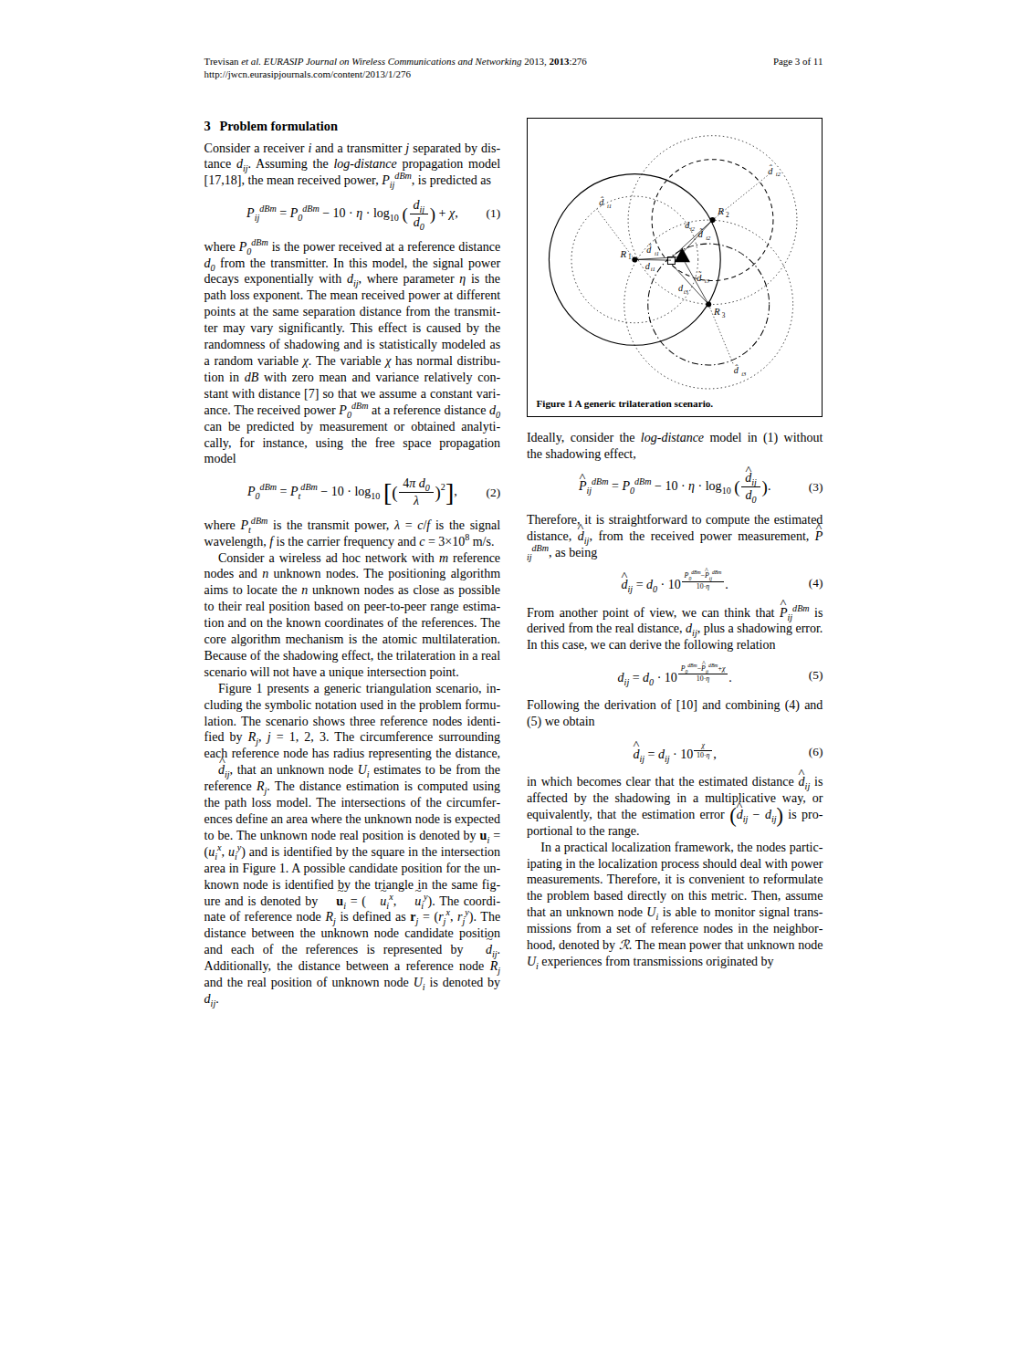Trevisan et al. EURASIP Journal on Wireless Communications and Networking 2013, 2013:276 http://jwcn.eurasipjournals.com/content/2013/1/276
Page 3 of 11
3 Problem formulation
Consider a receiver i and a transmitter j separated by distance dij. Assuming the log-distance propagation model [17,18], the mean received power, PijdBm, is predicted as
PijdBm = P0dBm − 10 · η · log10 (dij d0) + χ,
(1)
where P0dBm is the power received at a reference distance d0 from the transmitter. In this model, the signal power decays exponentially with dij, where parameter η is the path loss exponent. The mean received power at different points at the same separation distance from the transmitter may vary significantly. This effect is caused by the randomness of shadowing and is statistically modeled as a random variable χ. The variable χ has normal distribution in dB with zero mean and variance relatively constant with distance [7] so that we assume a constant variance. The received power P0dBm at a reference distance d0 can be predicted by measurement or obtained analytically, for instance, using the free space propagation model
P0dBm = PtdBm − 10 · log10 [(4π d0 λ)2],
(2)
where PtdBm is the transmit power, λ = c/f is the signal wavelength, f is the carrier frequency and c = 3×108 m/s.
Consider a wireless ad hoc network with m reference nodes and n unknown nodes. The positioning algorithm aims to locate the n unknown nodes as close as possible to their real position based on peer-to-peer range estimation and on the known coordinates of the references. The core algorithm mechanism is the atomic multilateration. Because of the shadowing effect, the trilateration in a real scenario will not have a unique intersection point.
Figure 1 presents a generic triangulation scenario, including the symbolic notation used in the problem formulation. The scenario shows three reference nodes identified by Rj, j = 1, 2, 3. The circumference surrounding each reference node has radius representing the distance, dij, that an unknown node Ui estimates to be from the reference Rj. The distance estimation is computed using the path loss model. The intersections of the circumferences define an area where the unknown node is expected to be. The unknown node real position is denoted by ui = (uix, uiy) and is identified by the square in the intersection area in Figure 1. A possible candidate position for the unknown node is identified by the triangle in the same figure and is denoted by ui = (uix, uiy). The coordinate of reference node Rj is defined as rj = (rjx, rjy). The distance between the unknown node candidate position and each of the references is represented by dij. Additionally, the distance between a reference node Rj and the real position of unknown node Ui is denoted by dij.
R 1 R 2 R 3 d̂ i1 d̂ i2 d̂ i3 d̃ i1 d̃ i2 d̃ i3 d i1 d i2 d i3
Figure 1 A generic trilateration scenario.
Ideally, consider the log-distance model in (1) without the shadowing effect,
PijdBm = P0dBm − 10 · η · log10 (dij d0).
(3)
Therefore, it is straightforward to compute the estimated distance, dij, from the received power measurement, PijdBm, as being
dij = d0 · 10P0dBm−PijdBm 10·η.
(4)
From another point of view, we can think that PijdBm is derived from the real distance, dij, plus a shadowing error. In this case, we can derive the following relation
dij = d0 · 10P0dBm−PijdBm+χ 10·η.
(5)
Following the derivation of [10] and combining (4) and (5) we obtain
dij = dij · 10χ 10·η,
(6)
in which becomes clear that the estimated distance dij is affected by the shadowing in a multiplicative way, or equivalently, that the estimation error (dij − dij) is proportional to the range.
In a practical localization framework, the nodes participating in the localization process should deal with power measurements. Therefore, it is convenient to reformulate the problem based directly on this metric. Then, assume that an unknown node Ui is able to monitor signal transmissions from a set of reference nodes in the neighborhood, denoted by ℛ. The mean power that unknown node Ui experiences from transmissions originated by